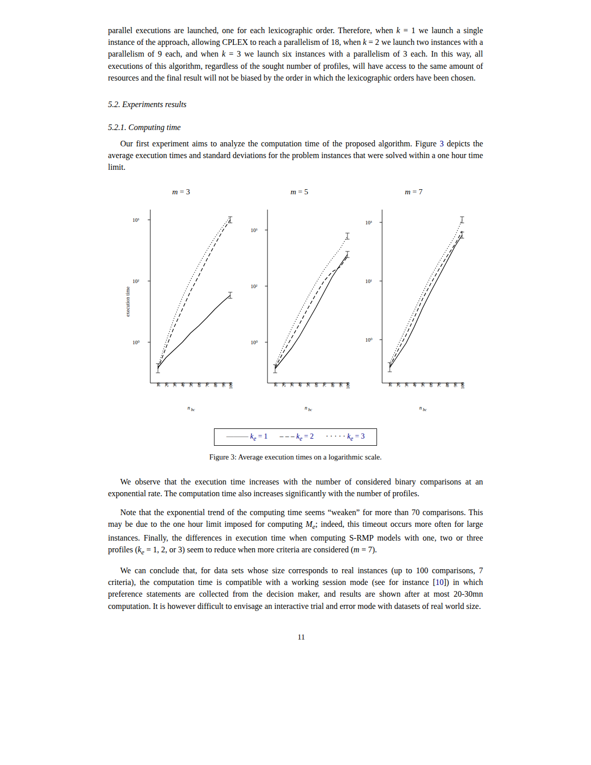parallel executions are launched, one for each lexicographic order. Therefore, when k = 1 we launch a single instance of the approach, allowing CPLEX to reach a parallelism of 18, when k = 2 we launch two instances with a parallelism of 9 each, and when k = 3 we launch six instances with a parallelism of 3 each. In this way, all executions of this algorithm, regardless of the sought number of profiles, will have access to the same amount of resources and the final result will not be biased by the order in which the lexicographic orders have been chosen.
5.2. Experiments results
5.2.1. Computing time
Our first experiment aims to analyze the computation time of the proposed algorithm. Figure 3 depicts the average execution times and standard deviations for the problem instances that were solved within a one hour time limit.
m = 3
10³ 10² 10⁰ execution time 10 20 30 40 50 60 70 80 90 100 n bc
m = 5
10³ 10² 10⁰ 10 20 30 40 50 60 70 80 90 100 n bc
m = 7
10³ 10¹ 10⁰ 10 20 30 40 50 60 70 80 90 100 n bc
ke = 1 ke = 2 ke = 3
Figure 3: Average execution times on a logarithmic scale.
We observe that the execution time increases with the number of considered binary comparisons at an exponential rate. The computation time also increases significantly with the number of profiles.
Note that the exponential trend of the computing time seems “weaken” for more than 70 comparisons. This may be due to the one hour limit imposed for computing Me; indeed, this timeout occurs more often for large instances. Finally, the differences in execution time when computing S-RMP models with one, two or three profiles (ke = 1, 2, or 3) seem to reduce when more criteria are considered (m = 7).
We can conclude that, for data sets whose size corresponds to real instances (up to 100 comparisons, 7 criteria), the computation time is compatible with a working session mode (see for instance [10]) in which preference statements are collected from the decision maker, and results are shown after at most 20-30mn computation. It is however difficult to envisage an interactive trial and error mode with datasets of real world size.
11